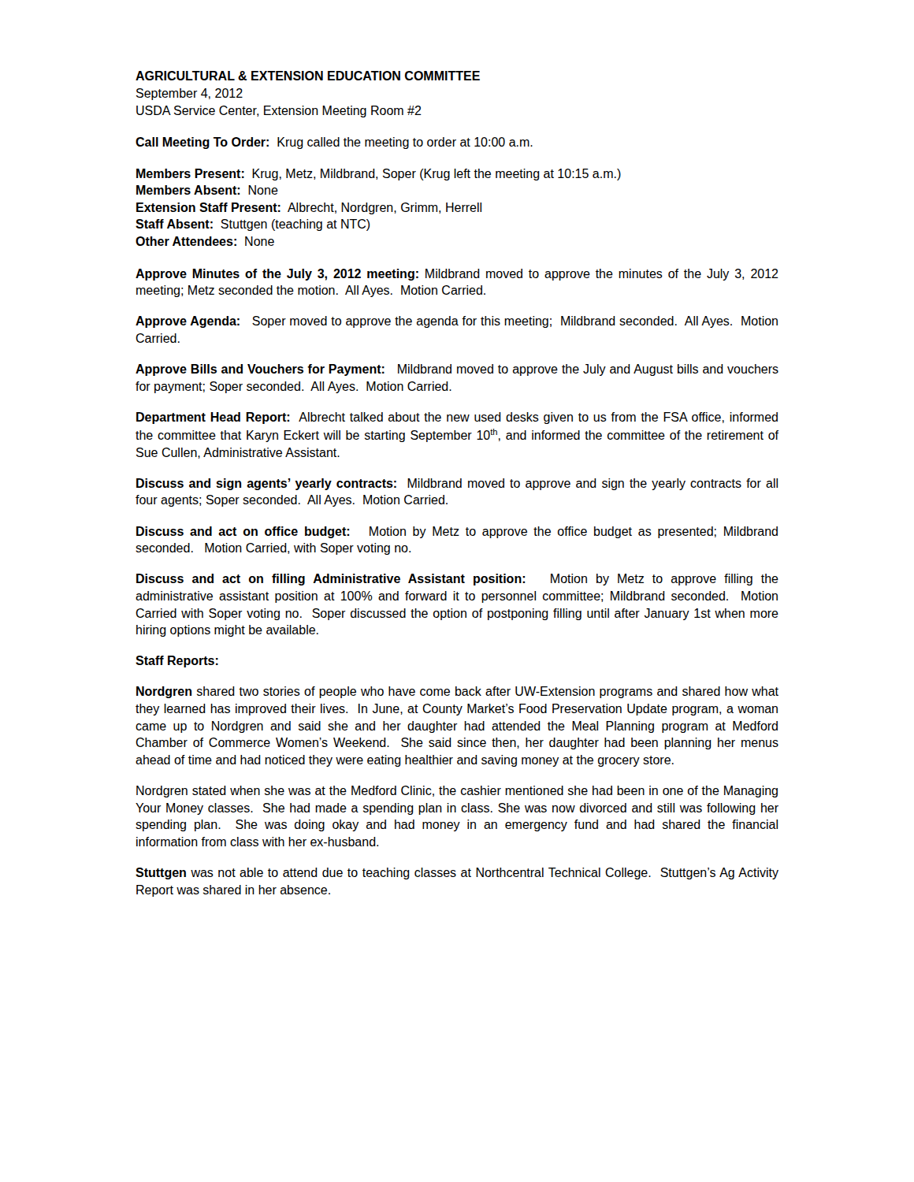Agricultural & Extension Education Committee
September 4, 2012
USDA Service Center, Extension Meeting Room #2
Call Meeting To Order: Krug called the meeting to order at 10:00 a.m.
Members Present: Krug, Metz, Mildbrand, Soper (Krug left the meeting at 10:15 a.m.)
Members Absent: None
Extension Staff Present: Albrecht, Nordgren, Grimm, Herrell
Staff Absent: Stuttgen (teaching at NTC)
Other Attendees: None
Approve Minutes of the July 3, 2012 meeting: Mildbrand moved to approve the minutes of the July 3, 2012 meeting; Metz seconded the motion. All Ayes. Motion Carried.
Approve Agenda: Soper moved to approve the agenda for this meeting; Mildbrand seconded. All Ayes. Motion Carried.
Approve Bills and Vouchers for Payment: Mildbrand moved to approve the July and August bills and vouchers for payment; Soper seconded. All Ayes. Motion Carried.
Department Head Report: Albrecht talked about the new used desks given to us from the FSA office, informed the committee that Karyn Eckert will be starting September 10th, and informed the committee of the retirement of Sue Cullen, Administrative Assistant.
Discuss and sign agents’ yearly contracts: Mildbrand moved to approve and sign the yearly contracts for all four agents; Soper seconded. All Ayes. Motion Carried.
Discuss and act on office budget: Motion by Metz to approve the office budget as presented; Mildbrand seconded. Motion Carried, with Soper voting no.
Discuss and act on filling Administrative Assistant position: Motion by Metz to approve filling the administrative assistant position at 100% and forward it to personnel committee; Mildbrand seconded. Motion Carried with Soper voting no. Soper discussed the option of postponing filling until after January 1st when more hiring options might be available.
Staff Reports:
Nordgren shared two stories of people who have come back after UW-Extension programs and shared how what they learned has improved their lives. In June, at County Market’s Food Preservation Update program, a woman came up to Nordgren and said she and her daughter had attended the Meal Planning program at Medford Chamber of Commerce Women’s Weekend. She said since then, her daughter had been planning her menus ahead of time and had noticed they were eating healthier and saving money at the grocery store.
Nordgren stated when she was at the Medford Clinic, the cashier mentioned she had been in one of the Managing Your Money classes. She had made a spending plan in class. She was now divorced and still was following her spending plan. She was doing okay and had money in an emergency fund and had shared the financial information from class with her ex-husband.
Stuttgen was not able to attend due to teaching classes at Northcentral Technical College. Stuttgen’s Ag Activity Report was shared in her absence.